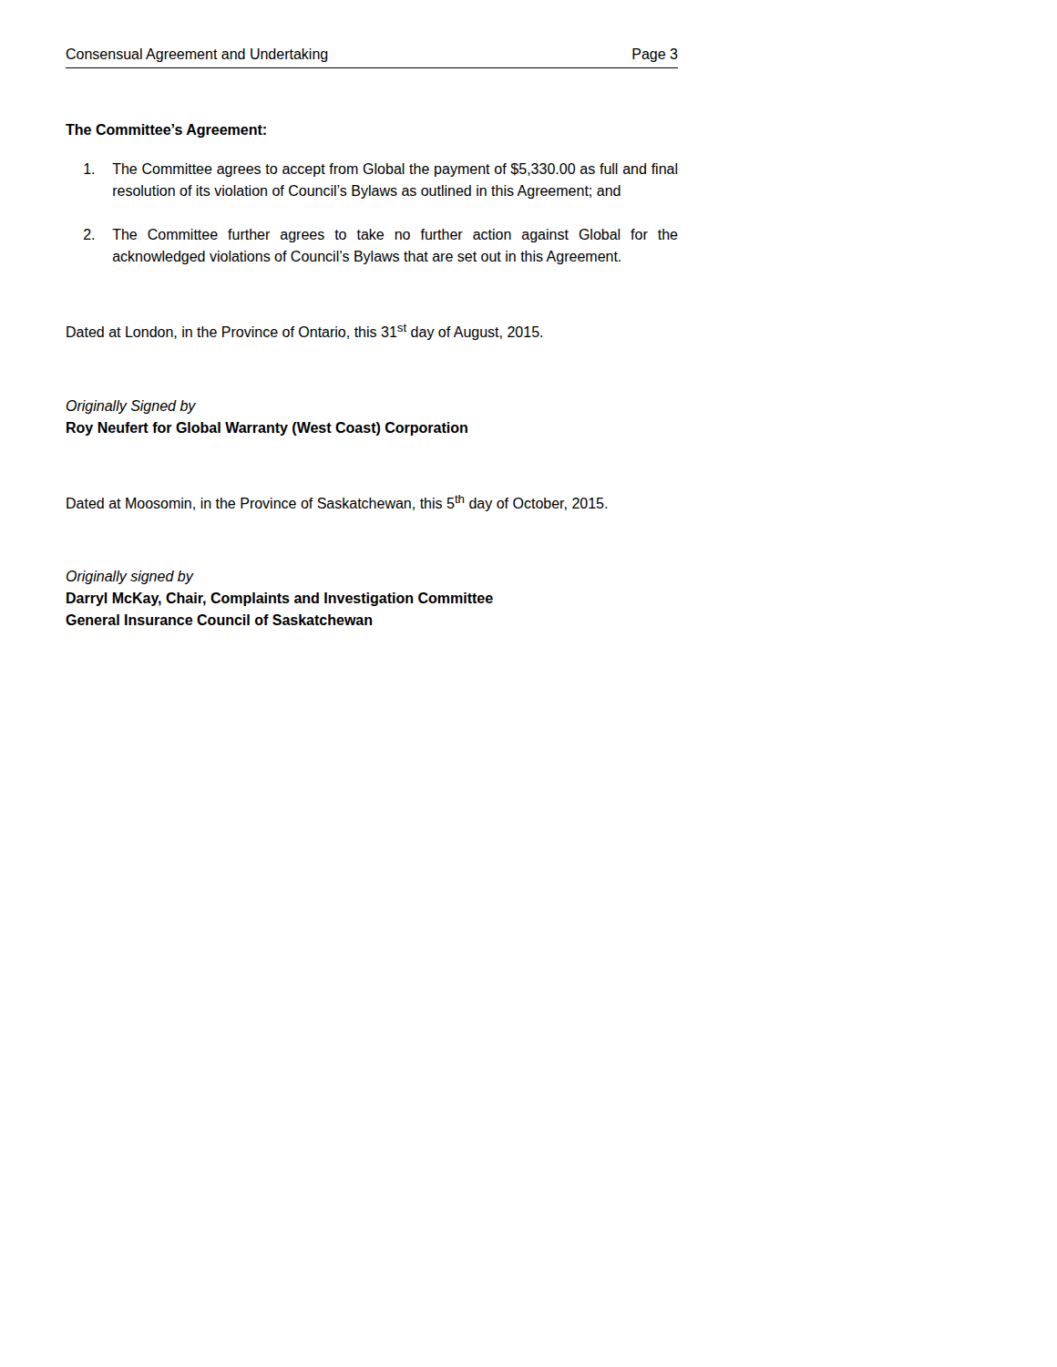Consensual Agreement and Undertaking Page 3
The Committee’s Agreement:
The Committee agrees to accept from Global the payment of $5,330.00 as full and final resolution of its violation of Council’s Bylaws as outlined in this Agreement; and
The Committee further agrees to take no further action against Global for the acknowledged violations of Council’s Bylaws that are set out in this Agreement.
Dated at London, in the Province of Ontario, this 31st day of August, 2015.
Originally Signed by
Roy Neufert for Global Warranty (West Coast) Corporation
Dated at Moosomin, in the Province of Saskatchewan, this 5th day of October, 2015.
Originally signed by
Darryl McKay, Chair, Complaints and Investigation Committee
General Insurance Council of Saskatchewan